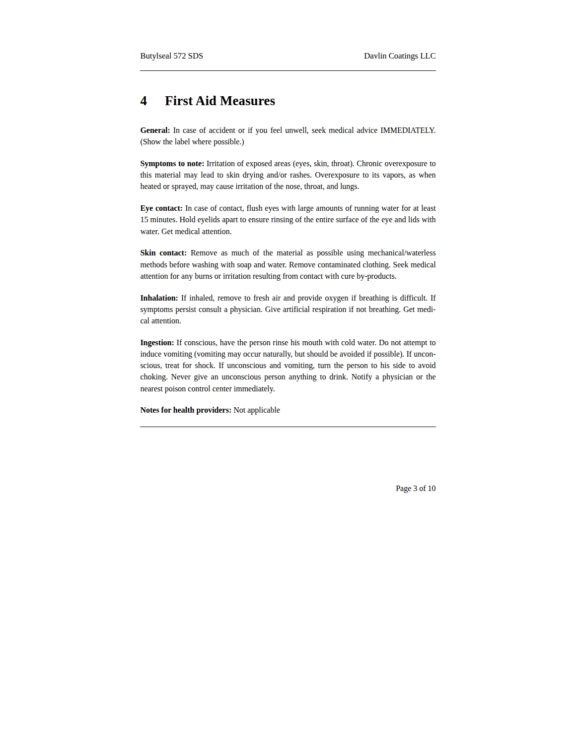Butylseal 572 SDS
Davlin Coatings LLC
4 First Aid Measures
General: In case of accident or if you feel unwell, seek medical advice IMMEDIATELY. (Show the label where possible.)
Symptoms to note: Irritation of exposed areas (eyes, skin, throat). Chronic overexposure to this material may lead to skin drying and/or rashes. Overexposure to its vapors, as when heated or sprayed, may cause irritation of the nose, throat, and lungs.
Eye contact: In case of contact, flush eyes with large amounts of running water for at least 15 minutes. Hold eyelids apart to ensure rinsing of the entire surface of the eye and lids with water. Get medical attention.
Skin contact: Remove as much of the material as possible using mechanical/waterless methods before washing with soap and water. Remove contaminated clothing. Seek medical attention for any burns or irritation resulting from contact with cure by-products.
Inhalation: If inhaled, remove to fresh air and provide oxygen if breathing is difficult. If symptoms persist consult a physician. Give artificial respiration if not breathing. Get medical attention.
Ingestion: If conscious, have the person rinse his mouth with cold water. Do not attempt to induce vomiting (vomiting may occur naturally, but should be avoided if possible). If unconscious, treat for shock. If unconscious and vomiting, turn the person to his side to avoid choking. Never give an unconscious person anything to drink. Notify a physician or the nearest poison control center immediately.
Notes for health providers: Not applicable
Page 3 of 10